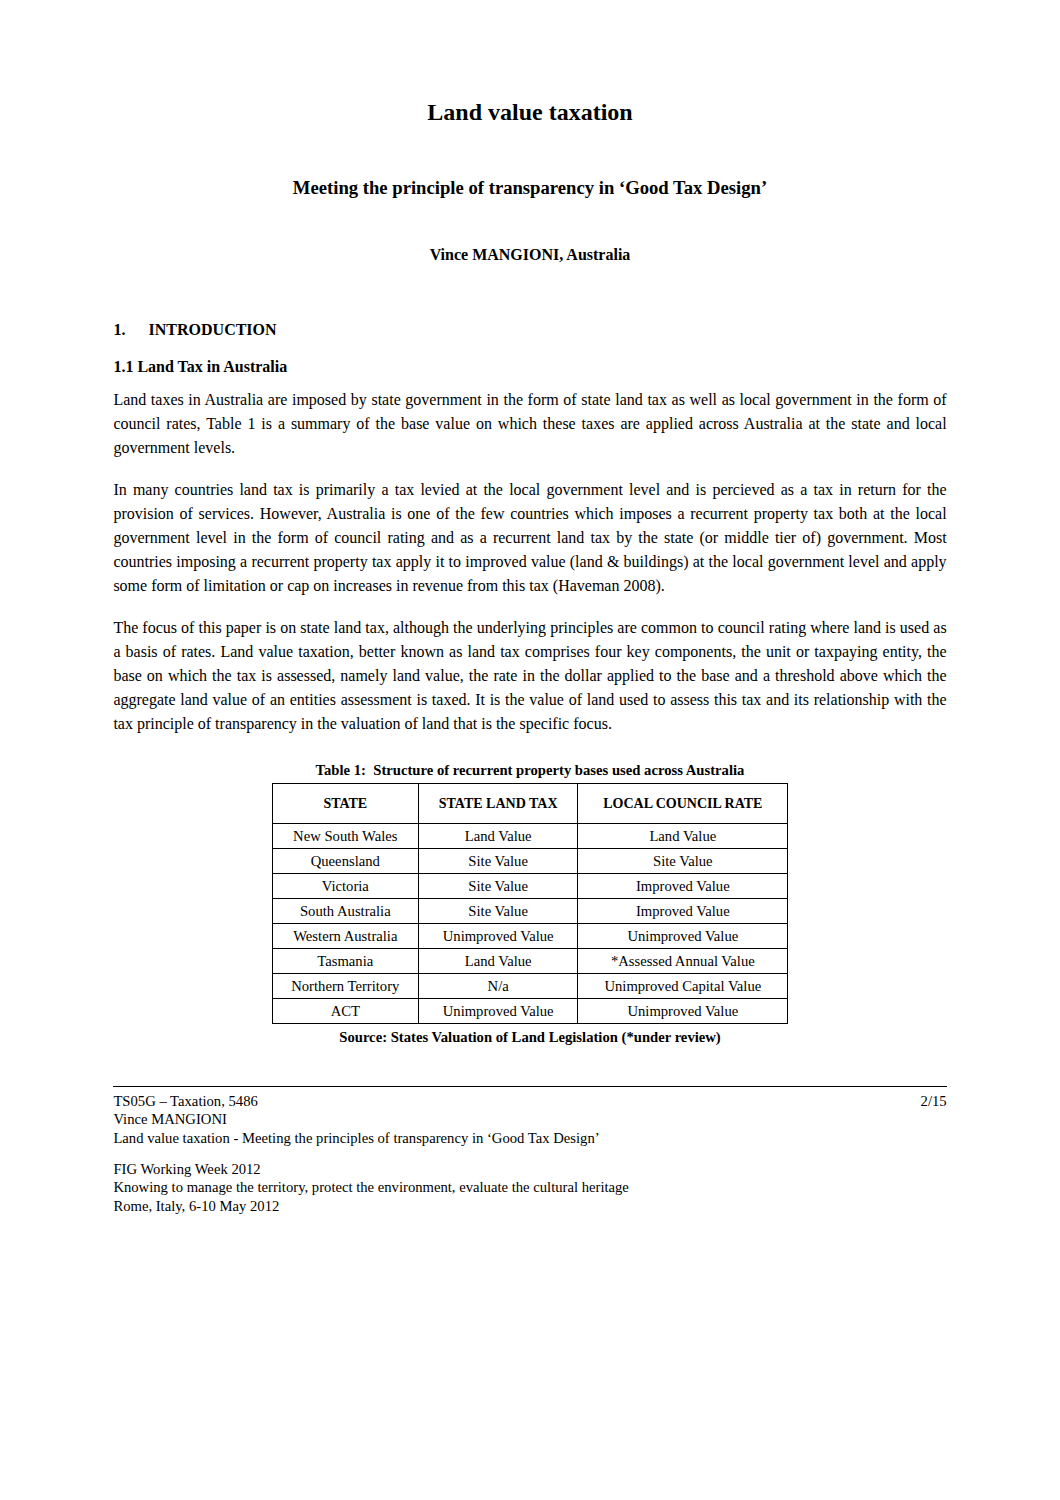Land value taxation
Meeting the principle of transparency in ‘Good Tax Design’
Vince MANGIONI, Australia
1. INTRODUCTION
1.1 Land Tax in Australia
Land taxes in Australia are imposed by state government in the form of state land tax as well as local government in the form of council rates, Table 1 is a summary of the base value on which these taxes are applied across Australia at the state and local government levels.
In many countries land tax is primarily a tax levied at the local government level and is percieved as a tax in return for the provision of services. However, Australia is one of the few countries which imposes a recurrent property tax both at the local government level in the form of council rating and as a recurrent land tax by the state (or middle tier of) government. Most countries imposing a recurrent property tax apply it to improved value (land & buildings) at the local government level and apply some form of limitation or cap on increases in revenue from this tax (Haveman 2008).
The focus of this paper is on state land tax, although the underlying principles are common to council rating where land is used as a basis of rates. Land value taxation, better known as land tax comprises four key components, the unit or taxpaying entity, the base on which the tax is assessed, namely land value, the rate in the dollar applied to the base and a threshold above which the aggregate land value of an entities assessment is taxed. It is the value of land used to assess this tax and its relationship with the tax principle of transparency in the valuation of land that is the specific focus.
Table 1: Structure of recurrent property bases used across Australia
| STATE | STATE LAND TAX | LOCAL COUNCIL RATE |
| --- | --- | --- |
| New South Wales | Land Value | Land Value |
| Queensland | Site Value | Site Value |
| Victoria | Site Value | Improved Value |
| South Australia | Site Value | Improved Value |
| Western Australia | Unimproved Value | Unimproved Value |
| Tasmania | Land Value | *Assessed Annual Value |
| Northern Territory | N/a | Unimproved Capital Value |
| ACT | Unimproved Value | Unimproved Value |
Source: States Valuation of Land Legislation (*under review)
2/15
TS05G – Taxation, 5486
Vince MANGIONI
Land value taxation - Meeting the principles of transparency in ‘Good Tax Design’
FIG Working Week 2012
Knowing to manage the territory, protect the environment, evaluate the cultural heritage
Rome, Italy, 6-10 May 2012